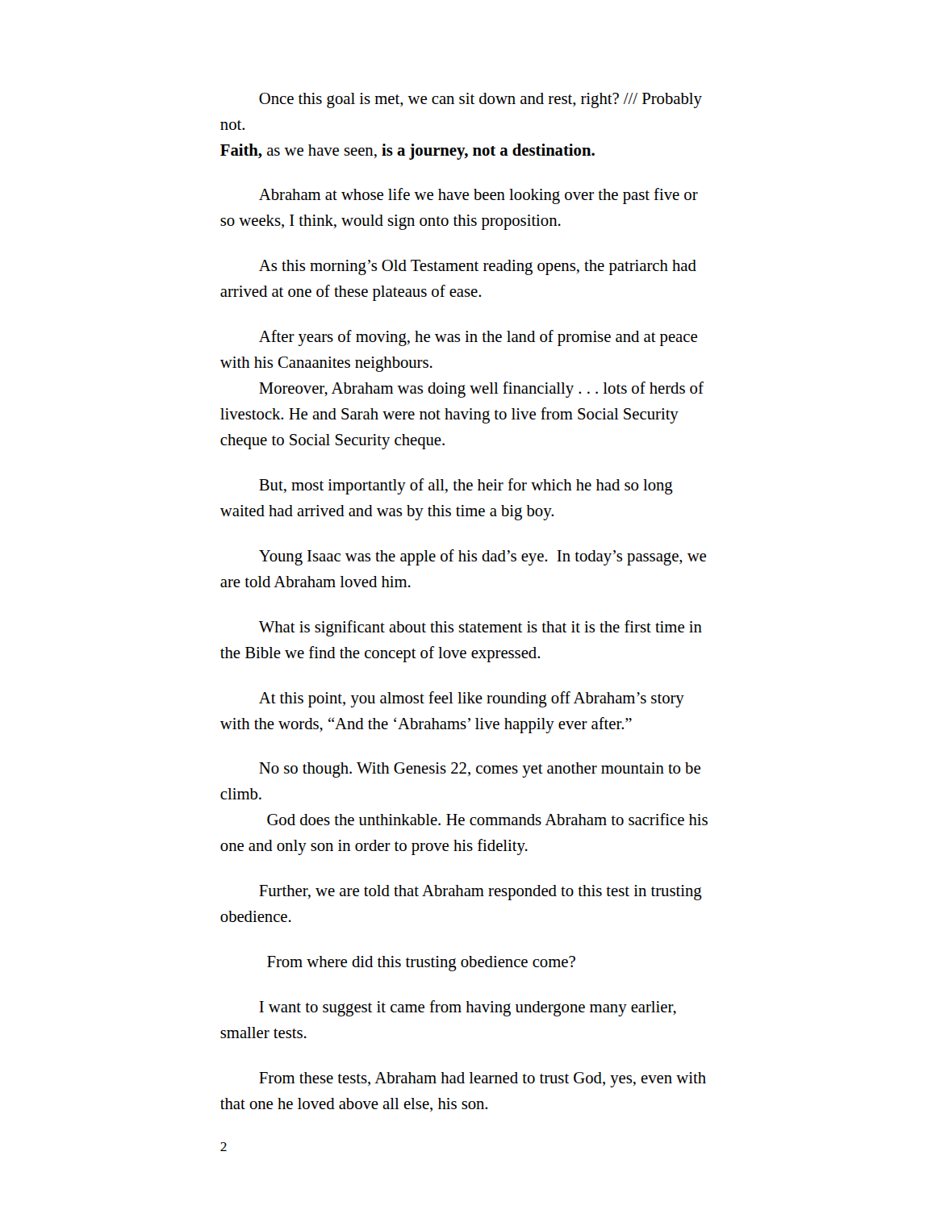Once this goal is met, we can sit down and rest, right? /// Probably not.
Faith, as we have seen, is a journey, not a destination.
Abraham at whose life we have been looking over the past five or so weeks, I think, would sign onto this proposition.
As this morning’s Old Testament reading opens, the patriarch had arrived at one of these plateaus of ease.
After years of moving, he was in the land of promise and at peace with his Canaanites neighbours.
Moreover, Abraham was doing well financially . . . lots of herds of livestock. He and Sarah were not having to live from Social Security cheque to Social Security cheque.
But, most importantly of all, the heir for which he had so long waited had arrived and was by this time a big boy.
Young Isaac was the apple of his dad’s eye. In today’s passage, we are told Abraham loved him.
What is significant about this statement is that it is the first time in the Bible we find the concept of love expressed.
At this point, you almost feel like rounding off Abraham’s story with the words, “And the ‘Abrahams’ live happily ever after.”
No so though. With Genesis 22, comes yet another mountain to be climb.
God does the unthinkable. He commands Abraham to sacrifice his one and only son in order to prove his fidelity.
Further, we are told that Abraham responded to this test in trusting obedience.
From where did this trusting obedience come?
I want to suggest it came from having undergone many earlier, smaller tests.
From these tests, Abraham had learned to trust God, yes, even with that one he loved above all else, his son.
2